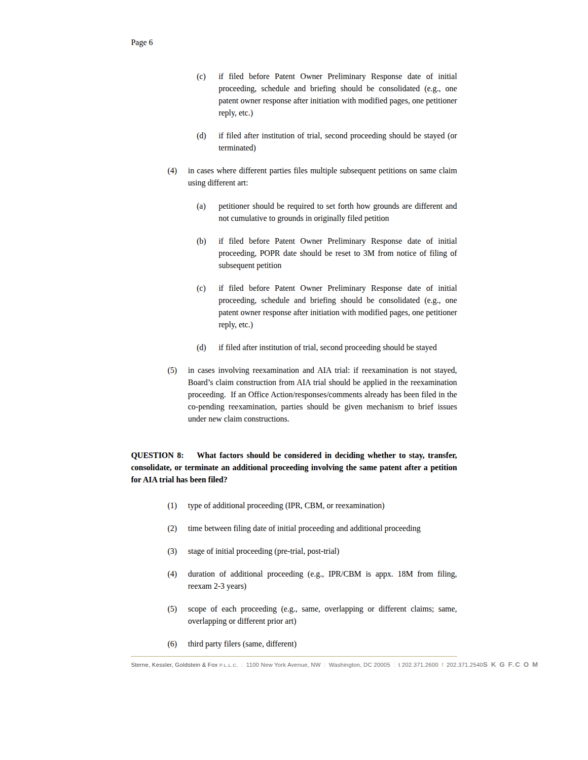Page 6
(c) if filed before Patent Owner Preliminary Response date of initial proceeding, schedule and briefing should be consolidated (e.g., one patent owner response after initiation with modified pages, one petitioner reply, etc.)
(d) if filed after institution of trial, second proceeding should be stayed (or terminated)
(4) in cases where different parties files multiple subsequent petitions on same claim using different art:
(a) petitioner should be required to set forth how grounds are different and not cumulative to grounds in originally filed petition
(b) if filed before Patent Owner Preliminary Response date of initial proceeding, POPR date should be reset to 3M from notice of filing of subsequent petition
(c) if filed before Patent Owner Preliminary Response date of initial proceeding, schedule and briefing should be consolidated (e.g., one patent owner response after initiation with modified pages, one petitioner reply, etc.)
(d) if filed after institution of trial, second proceeding should be stayed
(5) in cases involving reexamination and AIA trial: if reexamination is not stayed, Board’s claim construction from AIA trial should be applied in the reexamination proceeding. If an Office Action/responses/comments already has been filed in the co-pending reexamination, parties should be given mechanism to brief issues under new claim constructions.
QUESTION 8: What factors should be considered in deciding whether to stay, transfer, consolidate, or terminate an additional proceeding involving the same patent after a petition for AIA trial has been filed?
(1) type of additional proceeding (IPR, CBM, or reexamination)
(2) time between filing date of initial proceeding and additional proceeding
(3) stage of initial proceeding (pre-trial, post-trial)
(4) duration of additional proceeding (e.g., IPR/CBM is appx. 18M from filing, reexam 2-3 years)
(5) scope of each proceeding (e.g., same, overlapping or different claims; same, overlapping or different prior art)
(6) third party filers (same, different)
Sterne, Kessler, Goldstein & Fox P.L.L.C. : 1100 New York Avenue, NW : Washington, DC 20005 : t 202.371.2600 f 202.371.2540
S K G F. C O M